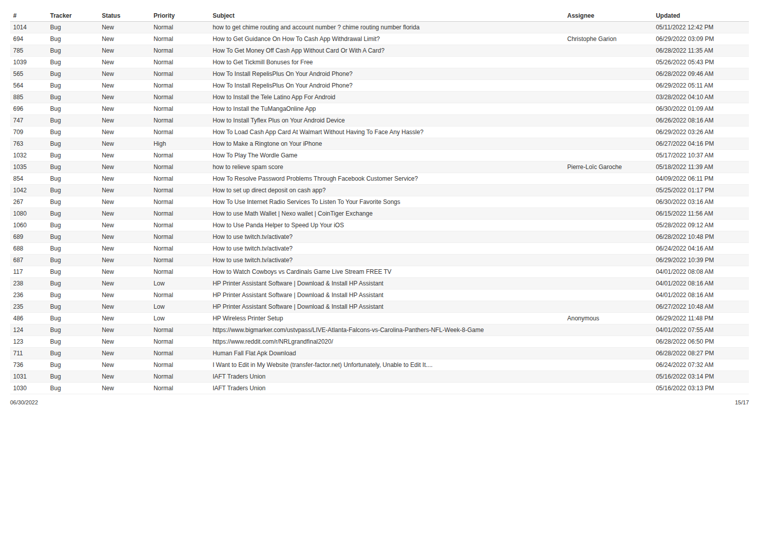| # | Tracker | Status | Priority | Subject | Assignee | Updated |
| --- | --- | --- | --- | --- | --- | --- |
| 1014 | Bug | New | Normal | how to get chime routing and account number ? chime routing number florida | | 05/11/2022 12:42 PM |
| 694 | Bug | New | Normal | How to Get Guidance On How To Cash App Withdrawal Limit? | Christophe Garion | 06/29/2022 03:09 PM |
| 785 | Bug | New | Normal | How To Get Money Off Cash App Without Card Or With A Card? | | 06/28/2022 11:35 AM |
| 1039 | Bug | New | Normal | How to Get Tickmill Bonuses for Free | | 05/26/2022 05:43 PM |
| 565 | Bug | New | Normal | How To Install RepelisPlus On Your Android Phone? | | 06/28/2022 09:46 AM |
| 564 | Bug | New | Normal | How To Install RepelisPlus On Your Android Phone? | | 06/29/2022 05:11 AM |
| 885 | Bug | New | Normal | How to Install the Tele Latino App For Android | | 03/28/2022 04:10 AM |
| 696 | Bug | New | Normal | How to Install the TuMangaOnline App | | 06/30/2022 01:09 AM |
| 747 | Bug | New | Normal | How to Install Tyflex Plus on Your Android Device | | 06/26/2022 08:16 AM |
| 709 | Bug | New | Normal | How To Load Cash App Card At Walmart Without Having To Face Any Hassle? | | 06/29/2022 03:26 AM |
| 763 | Bug | New | High | How to Make a Ringtone on Your iPhone | | 06/27/2022 04:16 PM |
| 1032 | Bug | New | Normal | How To Play The Wordle Game | | 05/17/2022 10:37 AM |
| 1035 | Bug | New | Normal | how to relieve spam score | Pierre-Loïc Garoche | 05/18/2022 11:39 AM |
| 854 | Bug | New | Normal | How To Resolve Password Problems Through Facebook Customer Service? | | 04/09/2022 06:11 PM |
| 1042 | Bug | New | Normal | How to set up direct deposit on cash app? | | 05/25/2022 01:17 PM |
| 267 | Bug | New | Normal | How To Use Internet Radio Services To Listen To Your Favorite Songs | | 06/30/2022 03:16 AM |
| 1080 | Bug | New | Normal | How to use Math Wallet / Nexo wallet / CoinTiger Exchange | | 06/15/2022 11:56 AM |
| 1060 | Bug | New | Normal | How to Use Panda Helper to Speed Up Your iOS | | 05/28/2022 09:12 AM |
| 689 | Bug | New | Normal | How to use twitch.tv/activate? | | 06/28/2022 10:48 PM |
| 688 | Bug | New | Normal | How to use twitch.tv/activate? | | 06/24/2022 04:16 AM |
| 687 | Bug | New | Normal | How to use twitch.tv/activate? | | 06/29/2022 10:39 PM |
| 117 | Bug | New | Normal | How to Watch Cowboys vs Cardinals Game Live Stream FREE TV | | 04/01/2022 08:08 AM |
| 238 | Bug | New | Low | HP Printer Assistant Software / Download & Install HP Assistant | | 04/01/2022 08:16 AM |
| 236 | Bug | New | Normal | HP Printer Assistant Software / Download & Install HP Assistant | | 04/01/2022 08:16 AM |
| 235 | Bug | New | Low | HP Printer Assistant Software / Download & Install HP Assistant | | 06/27/2022 10:48 AM |
| 486 | Bug | New | Low | HP Wireless Printer Setup | Anonymous | 06/29/2022 11:48 PM |
| 124 | Bug | New | Normal | https://www.bigmarker.com/ustvpass/LIVE-Atlanta-Falcons-vs-Carolina-Panthers-NFL-Week-8-Game | | 04/01/2022 07:55 AM |
| 123 | Bug | New | Normal | https://www.reddit.com/r/NRLgrandfinal2020/ | | 06/28/2022 06:50 PM |
| 711 | Bug | New | Normal | Human Fall Flat Apk Download | | 06/28/2022 08:27 PM |
| 736 | Bug | New | Normal | I Want to Edit in My Website (transfer-factor.net) Unfortunately, Unable to Edit It.... | | 06/24/2022 07:32 AM |
| 1031 | Bug | New | Normal | IAFT Traders Union | | 05/16/2022 03:14 PM |
| 1030 | Bug | New | Normal | IAFT Traders Union | | 05/16/2022 03:13 PM |
06/30/2022 15/17